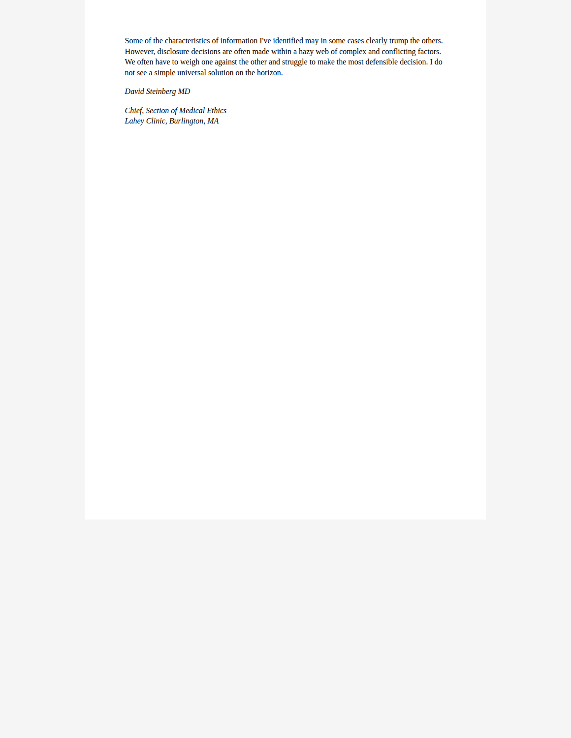Some of the characteristics of information I've identified may in some cases clearly trump the others. However, disclosure decisions are often made within a hazy web of complex and conflicting factors. We often have to weigh one against the other and struggle to make the most defensible decision. I do not see a simple universal solution on the horizon.
David Steinberg MD
Chief, Section of Medical Ethics Lahey Clinic, Burlington, MA